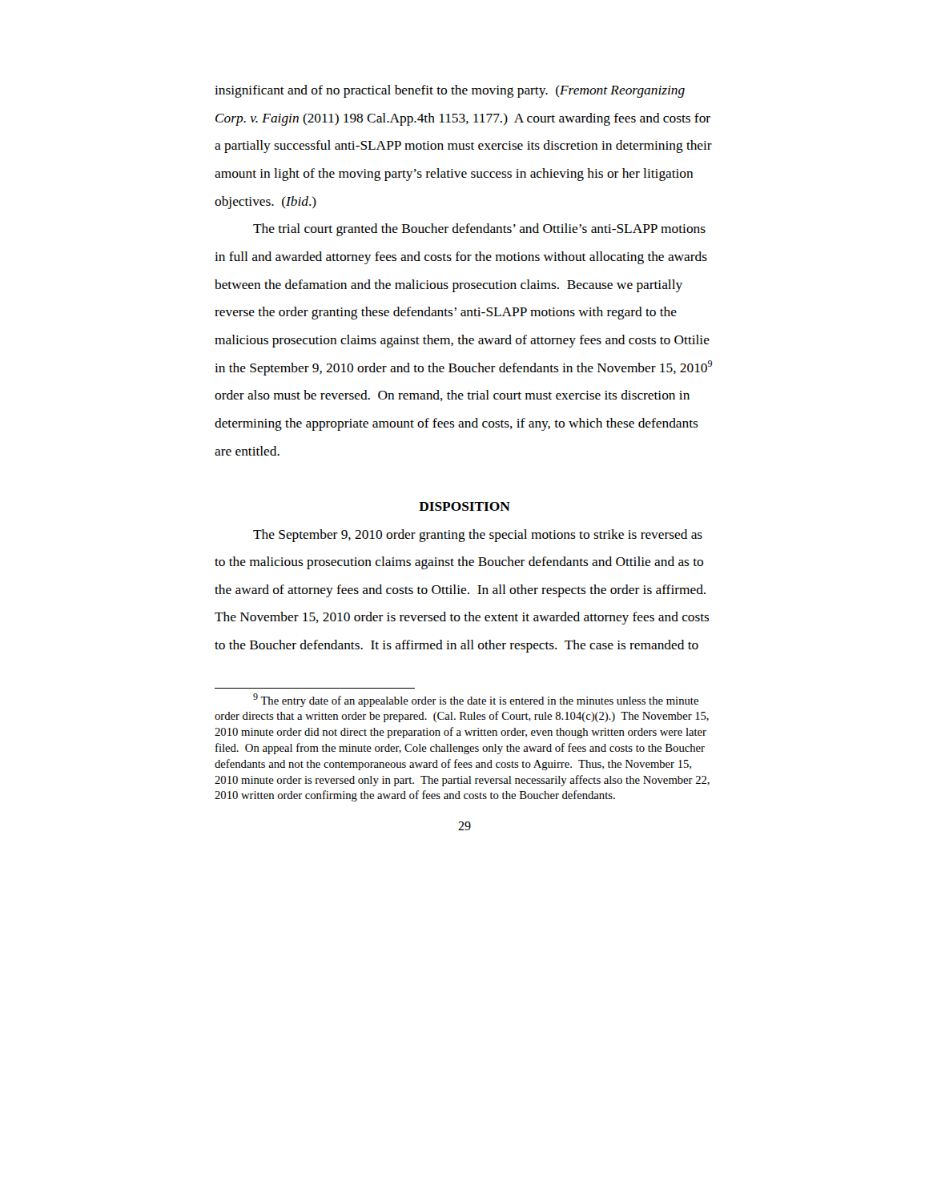insignificant and of no practical benefit to the moving party. (Fremont Reorganizing Corp. v. Faigin (2011) 198 Cal.App.4th 1153, 1177.) A court awarding fees and costs for a partially successful anti-SLAPP motion must exercise its discretion in determining their amount in light of the moving party’s relative success in achieving his or her litigation objectives. (Ibid.)
The trial court granted the Boucher defendants’ and Ottilie’s anti-SLAPP motions in full and awarded attorney fees and costs for the motions without allocating the awards between the defamation and the malicious prosecution claims. Because we partially reverse the order granting these defendants’ anti-SLAPP motions with regard to the malicious prosecution claims against them, the award of attorney fees and costs to Ottilie in the September 9, 2010 order and to the Boucher defendants in the November 15, 20109 order also must be reversed. On remand, the trial court must exercise its discretion in determining the appropriate amount of fees and costs, if any, to which these defendants are entitled.
DISPOSITION
The September 9, 2010 order granting the special motions to strike is reversed as to the malicious prosecution claims against the Boucher defendants and Ottilie and as to the award of attorney fees and costs to Ottilie. In all other respects the order is affirmed. The November 15, 2010 order is reversed to the extent it awarded attorney fees and costs to the Boucher defendants. It is affirmed in all other respects. The case is remanded to
9 The entry date of an appealable order is the date it is entered in the minutes unless the minute order directs that a written order be prepared. (Cal. Rules of Court, rule 8.104(c)(2).) The November 15, 2010 minute order did not direct the preparation of a written order, even though written orders were later filed. On appeal from the minute order, Cole challenges only the award of fees and costs to the Boucher defendants and not the contemporaneous award of fees and costs to Aguirre. Thus, the November 15, 2010 minute order is reversed only in part. The partial reversal necessarily affects also the November 22, 2010 written order confirming the award of fees and costs to the Boucher defendants.
29